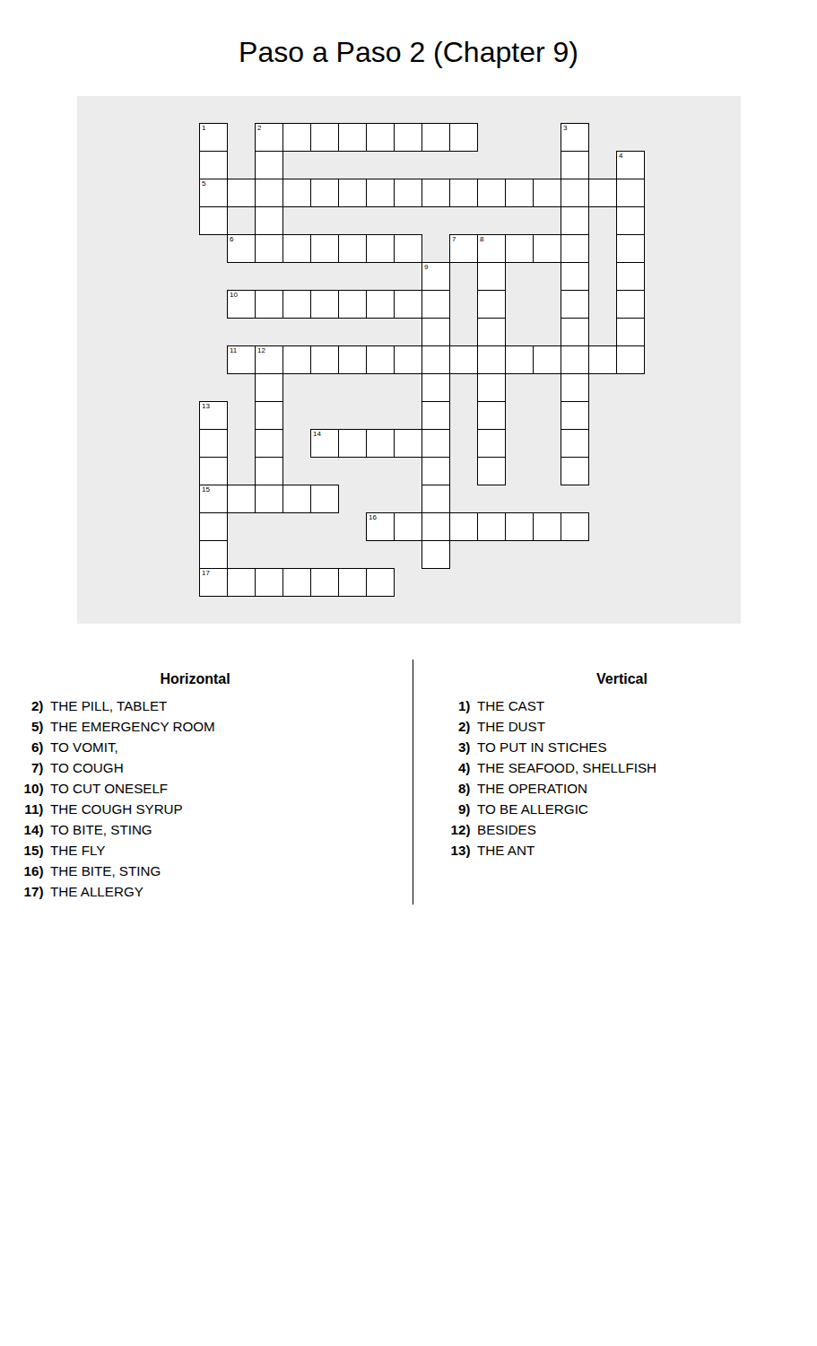Paso a Paso 2 (Chapter 9)
| | 1 | | 2 | | | | | | | | | | | 3 | | |
| | | | | | | | | | | | | | | | | 4 |
| | 5 | | | | | | | | | | | | | | | |
| | | 6 | | | | | | | | 7 | 8 | | | | | |
| | | | | | | | | | 9 | | | | | | | |
| | | 10 | | | | | | | | | | | | | | |
| | | 11 | 12 | | | | | | | | | | | | | |
| | 13 | | | | | | | | | | | | | | | |
| | | | | | 14 | | | | | | | | | | | |
| | 15 | | | | | | | | | | | | | | | |
| | | | | | | | 16 | | | | | | | | | |
| | 17 | | | | | | | | | | | | | | | |
Horizontal
2) THE PILL, TABLET
5) THE EMERGENCY ROOM
6) TO VOMIT,
7) TO COUGH
10) TO CUT ONESELF
11) THE COUGH SYRUP
14) TO BITE, STING
15) THE FLY
16) THE BITE, STING
17) THE ALLERGY
Vertical
1) THE CAST
2) THE DUST
3) TO PUT IN STICHES
4) THE SEAFOOD, SHELLFISH
8) THE OPERATION
9) TO BE ALLERGIC
12) BESIDES
13) THE ANT